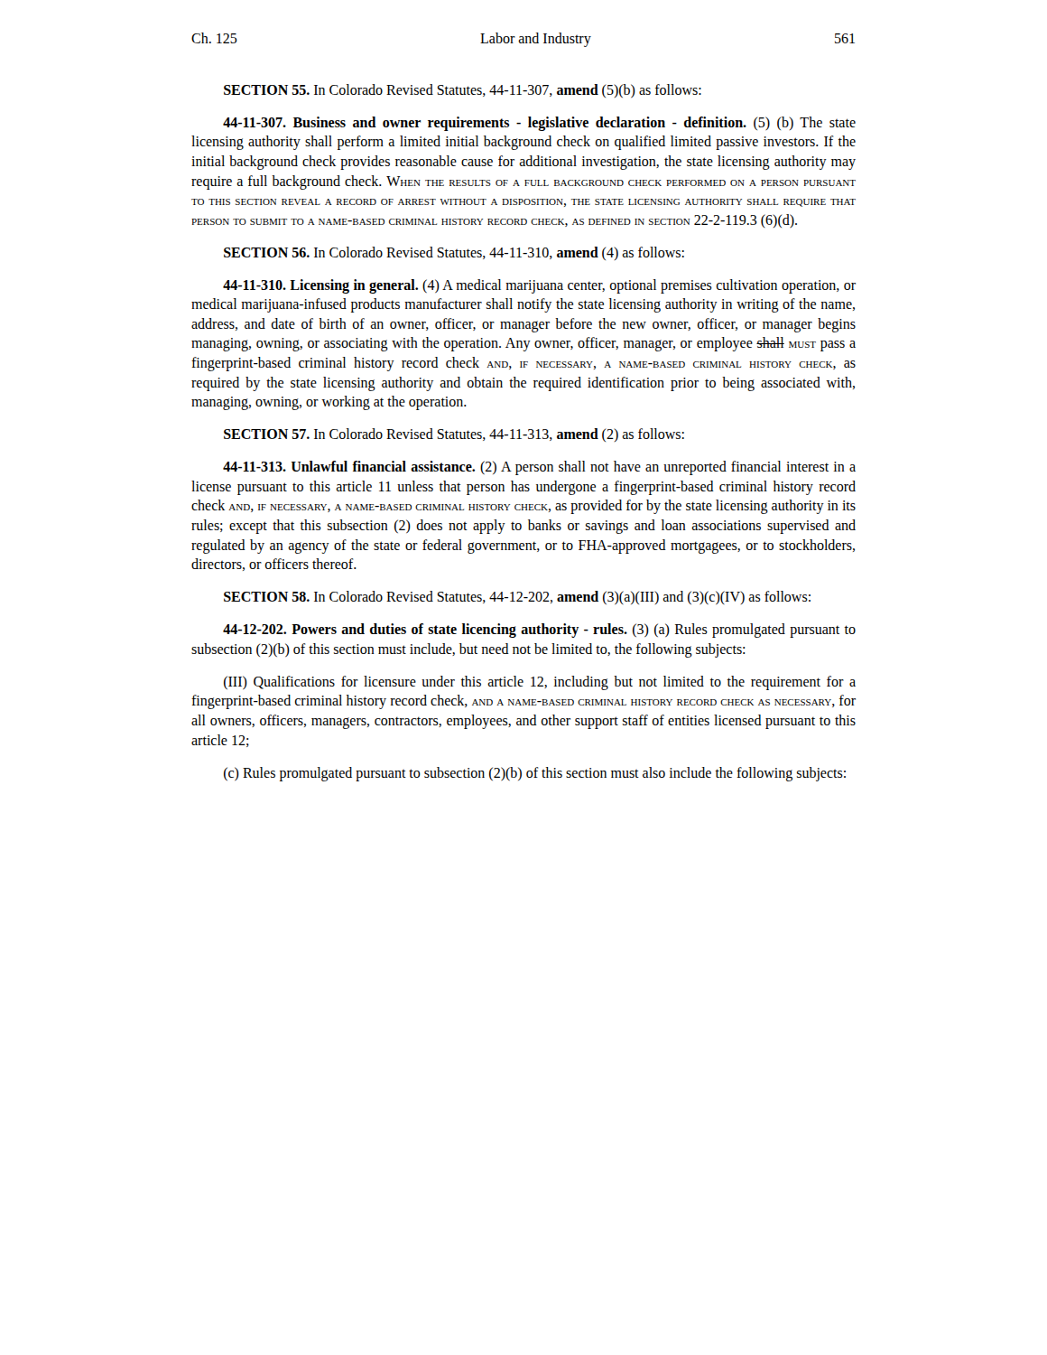Ch. 125 Labor and Industry 561
SECTION 55. In Colorado Revised Statutes, 44-11-307, amend (5)(b) as follows:
44-11-307. Business and owner requirements - legislative declaration - definition. (5) (b) The state licensing authority shall perform a limited initial background check on qualified limited passive investors. If the initial background check provides reasonable cause for additional investigation, the state licensing authority may require a full background check. When the results of a full background check performed on a person pursuant to this section reveal a record of arrest without a disposition, the state licensing authority shall require that person to submit to a name-based criminal history record check, as defined in section 22-2-119.3 (6)(d).
SECTION 56. In Colorado Revised Statutes, 44-11-310, amend (4) as follows:
44-11-310. Licensing in general. (4) A medical marijuana center, optional premises cultivation operation, or medical marijuana-infused products manufacturer shall notify the state licensing authority in writing of the name, address, and date of birth of an owner, officer, or manager before the new owner, officer, or manager begins managing, owning, or associating with the operation. Any owner, officer, manager, or employee shall must pass a fingerprint-based criminal history record check and, if necessary, a name-based criminal history check, as required by the state licensing authority and obtain the required identification prior to being associated with, managing, owning, or working at the operation.
SECTION 57. In Colorado Revised Statutes, 44-11-313, amend (2) as follows:
44-11-313. Unlawful financial assistance. (2) A person shall not have an unreported financial interest in a license pursuant to this article 11 unless that person has undergone a fingerprint-based criminal history record check and, if necessary, a name-based criminal history check, as provided for by the state licensing authority in its rules; except that this subsection (2) does not apply to banks or savings and loan associations supervised and regulated by an agency of the state or federal government, or to FHA-approved mortgagees, or to stockholders, directors, or officers thereof.
SECTION 58. In Colorado Revised Statutes, 44-12-202, amend (3)(a)(III) and (3)(c)(IV) as follows:
44-12-202. Powers and duties of state licencing authority - rules. (3) (a) Rules promulgated pursuant to subsection (2)(b) of this section must include, but need not be limited to, the following subjects:
(III) Qualifications for licensure under this article 12, including but not limited to the requirement for a fingerprint-based criminal history record check, and a name-based criminal history record check as necessary, for all owners, officers, managers, contractors, employees, and other support staff of entities licensed pursuant to this article 12;
(c) Rules promulgated pursuant to subsection (2)(b) of this section must also include the following subjects: